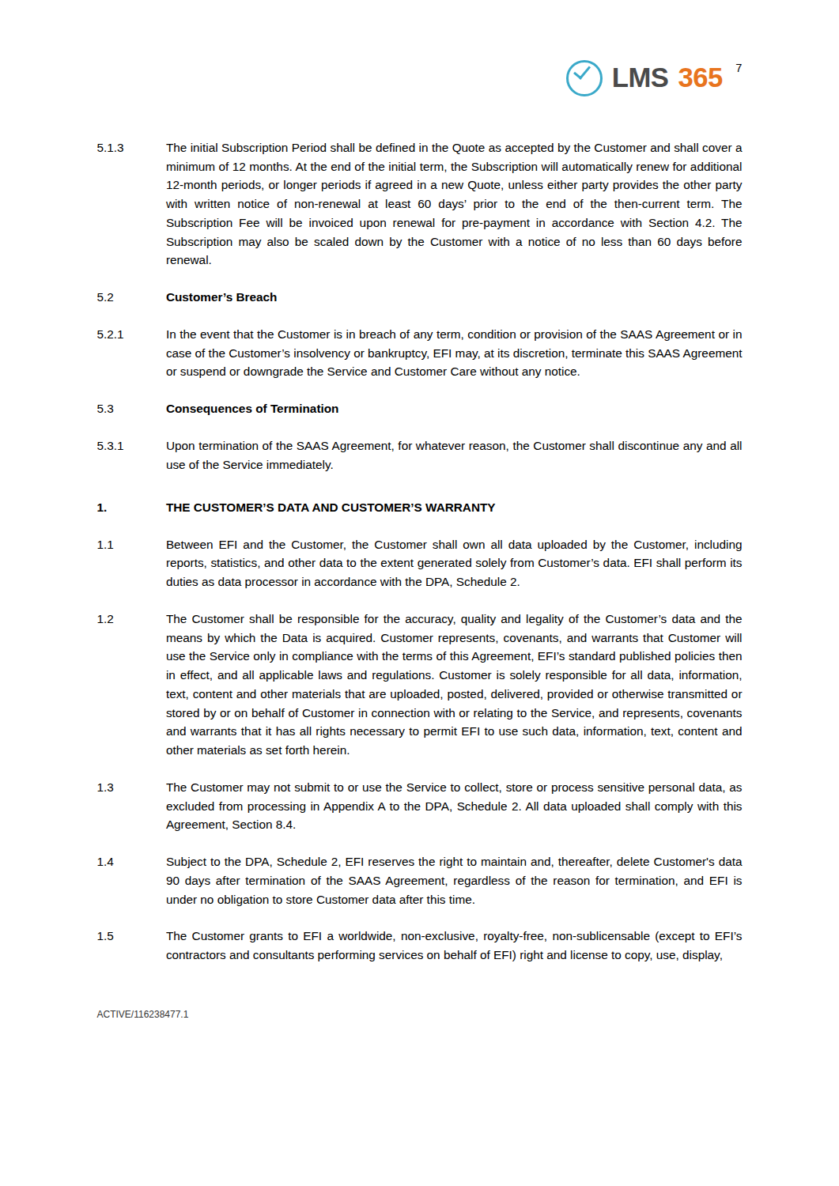LMS 365
7
5.1.3
The initial Subscription Period shall be defined in the Quote as accepted by the Customer and shall cover a minimum of 12 months. At the end of the initial term, the Subscription will automatically renew for additional 12-month periods, or longer periods if agreed in a new Quote, unless either party provides the other party with written notice of non-renewal at least 60 days’ prior to the end of the then-current term. The Subscription Fee will be invoiced upon renewal for pre-payment in accordance with Section 4.2. The Subscription may also be scaled down by the Customer with a notice of no less than 60 days before renewal.
5.2
Customer’s Breach
5.2.1
In the event that the Customer is in breach of any term, condition or provision of the SAAS Agreement or in case of the Customer’s insolvency or bankruptcy, EFI may, at its discretion, terminate this SAAS Agreement or suspend or downgrade the Service and Customer Care without any notice.
5.3
Consequences of Termination
5.3.1
Upon termination of the SAAS Agreement, for whatever reason, the Customer shall discontinue any and all use of the Service immediately.
1.
The Customer’s Data and Customer’s Warranty
1.1
Between EFI and the Customer, the Customer shall own all data uploaded by the Customer, including reports, statistics, and other data to the extent generated solely from Customer’s data. EFI shall perform its duties as data processor in accordance with the DPA, Schedule 2.
1.2
The Customer shall be responsible for the accuracy, quality and legality of the Customer’s data and the means by which the Data is acquired. Customer represents, covenants, and warrants that Customer will use the Service only in compliance with the terms of this Agreement, EFI’s standard published policies then in effect, and all applicable laws and regulations. Customer is solely responsible for all data, information, text, content and other materials that are uploaded, posted, delivered, provided or otherwise transmitted or stored by or on behalf of Customer in connection with or relating to the Service, and represents, covenants and warrants that it has all rights necessary to permit EFI to use such data, information, text, content and other materials as set forth herein.
1.3
The Customer may not submit to or use the Service to collect, store or process sensitive personal data, as excluded from processing in Appendix A to the DPA, Schedule 2. All data uploaded shall comply with this Agreement, Section 8.4.
1.4
Subject to the DPA, Schedule 2, EFI reserves the right to maintain and, thereafter, delete Customer's data 90 days after termination of the SAAS Agreement, regardless of the reason for termination, and EFI is under no obligation to store Customer data after this time.
1.5
The Customer grants to EFI a worldwide, non-exclusive, royalty-free, non-sublicensable (except to EFI’s contractors and consultants performing services on behalf of EFI) right and license to copy, use, display,
ACTIVE/116238477.1